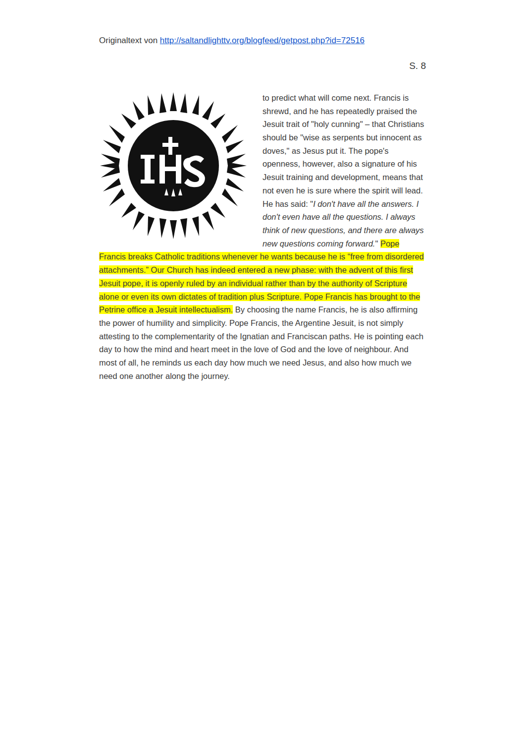Originaltext von http://saltandlighttv.org/blogfeed/getpost.php?id=72516
S. 8
to predict what will come next. Francis is shrewd, and he has repeatedly praised the Jesuit trait of "holy cunning" – that Christians should be "wise as serpents but innocent as doves," as Jesus put it. The pope's openness, however, also a signature of his Jesuit training and development, means that not even he is sure where the spirit will lead. He has said: "I don't have all the answers. I don't even have all the questions. I always think of new questions, and there are always new questions coming forward." Pope Francis breaks Catholic traditions whenever he wants because he is “free from disordered attachments.” Our Church has indeed entered a new phase: with the advent of this first Jesuit pope, it is openly ruled by an individual rather than by the authority of Scripture alone or even its own dictates of tradition plus Scripture. Pope Francis has brought to the Petrine office a Jesuit intellectualism. By choosing the name Francis, he is also affirming the power of humility and simplicity. Pope Francis, the Argentine Jesuit, is not simply attesting to the complementarity of the Ignatian and Franciscan paths. He is pointing each day to how the mind and heart meet in the love of God and the love of neighbour. And most of all, he reminds us each day how much we need Jesus, and also how much we need one another along the journey.